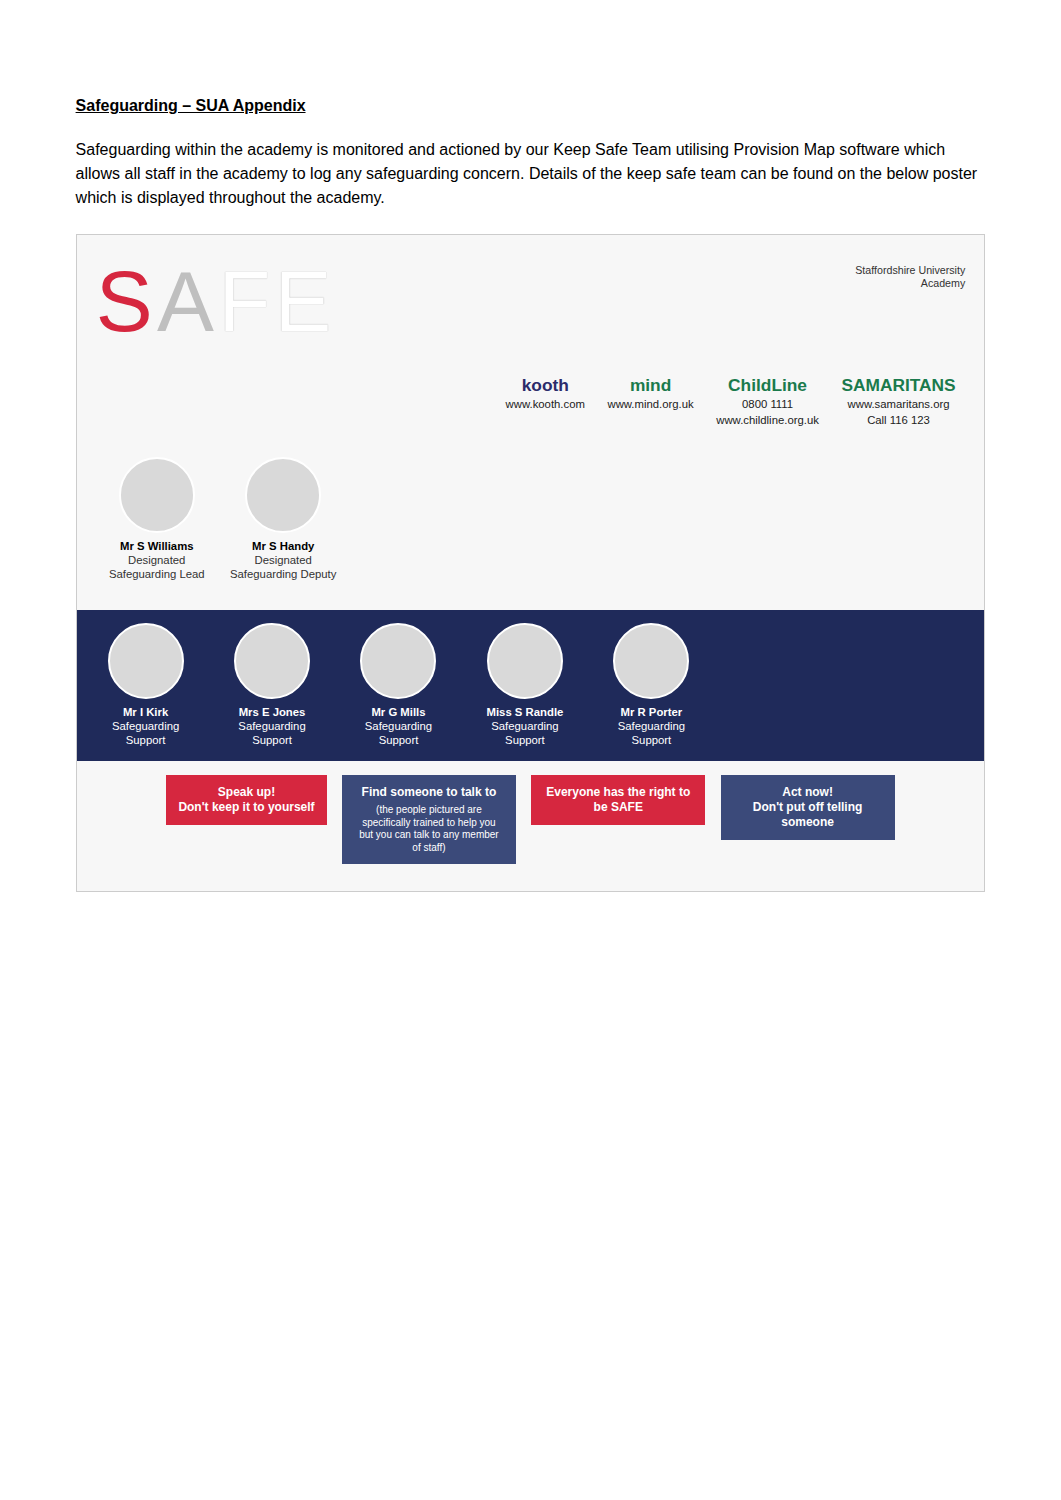Safeguarding – SUA Appendix
Safeguarding within the academy is monitored and actioned by our Keep Safe Team utilising Provision Map software which allows all staff in the academy to log any safeguarding concern. Details of the keep safe team can be found on the below poster which is displayed throughout the academy.
Staffordshire University
Academy
SAFE
kooth www.kooth.com
mind www.mind.org.uk
ChildLine 0800 1111 www.childline.org.uk
SAMARITANS www.samaritans.org Call 116 123
Mr S Williams Designated Safeguarding Lead
Mr S Handy Designated Safeguarding Deputy
Mr I Kirk Safeguarding Support
Mrs E Jones Safeguarding Support
Mr G Mills Safeguarding Support
Miss S Randle Safeguarding Support
Mr R Porter Safeguarding Support
Speak up!
Don't keep it to yourself
Find someone to talk to (the people pictured are specifically trained to help you but you can talk to any member of staff)
Everyone has the right to be SAFE
Act now!
Don't put off telling someone